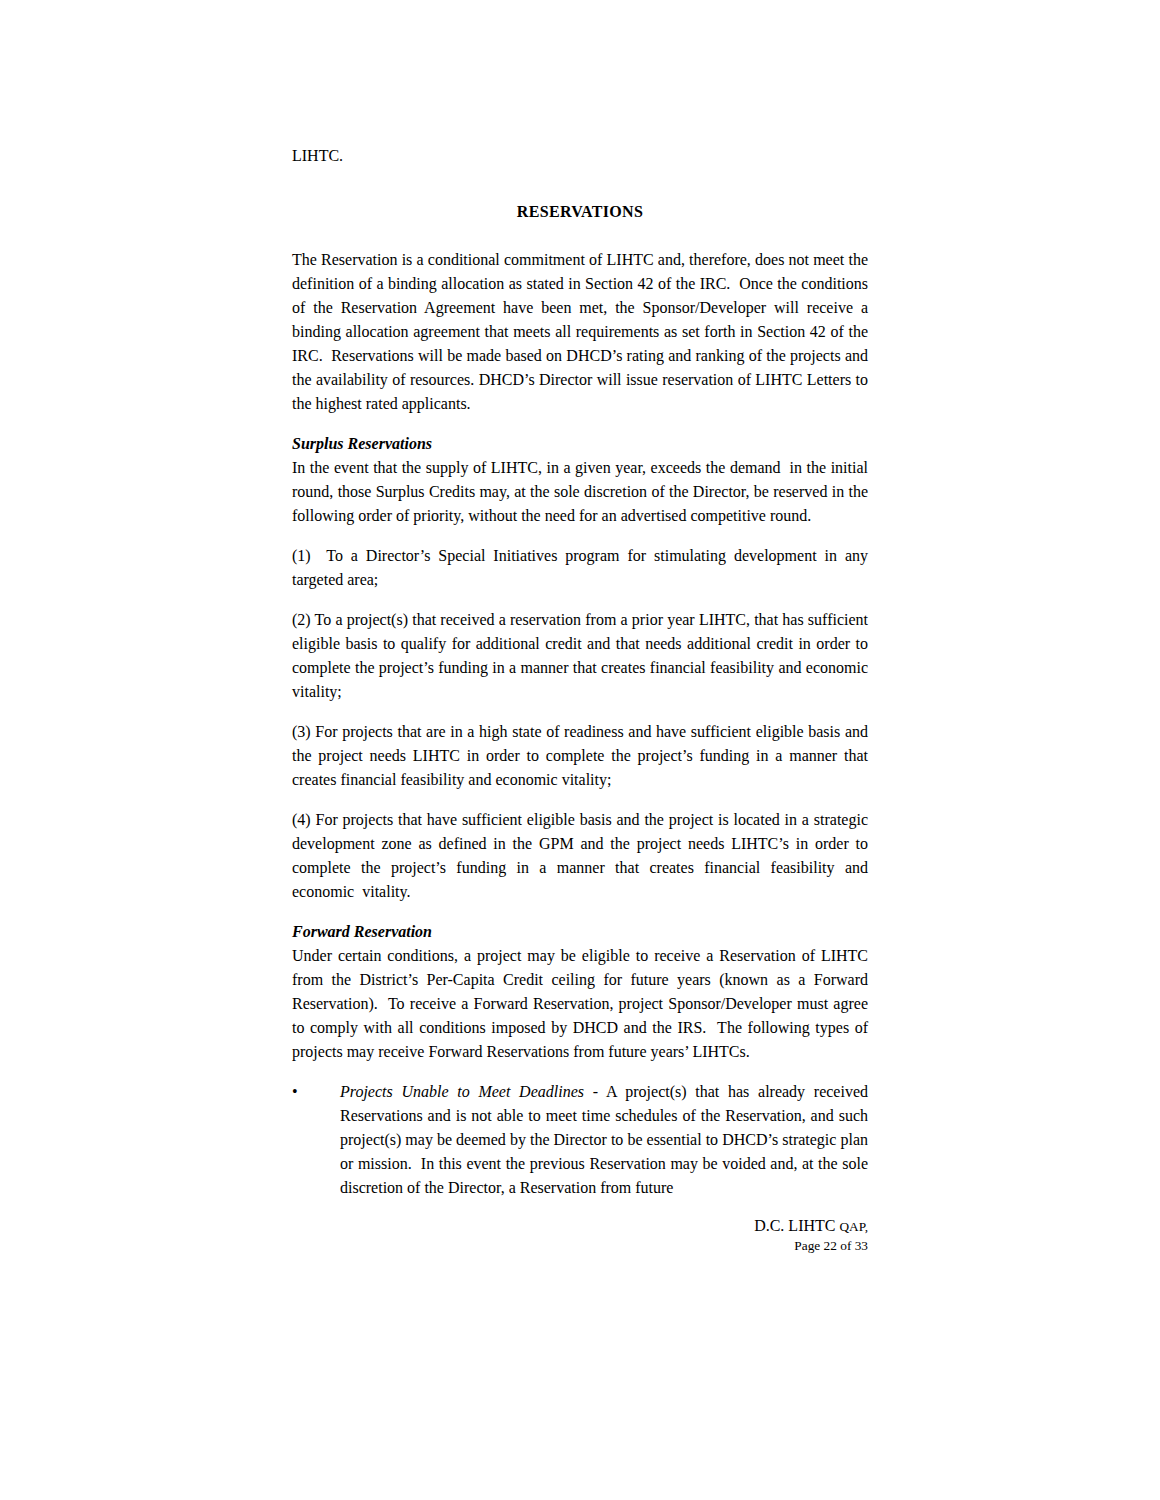LIHTC.
RESERVATIONS
The Reservation is a conditional commitment of LIHTC and, therefore, does not meet the definition of a binding allocation as stated in Section 42 of the IRC. Once the conditions of the Reservation Agreement have been met, the Sponsor/Developer will receive a binding allocation agreement that meets all requirements as set forth in Section 42 of the IRC. Reservations will be made based on DHCD’s rating and ranking of the projects and the availability of resources. DHCD’s Director will issue reservation of LIHTC Letters to the highest rated applicants.
Surplus Reservations
In the event that the supply of LIHTC, in a given year, exceeds the demand in the initial round, those Surplus Credits may, at the sole discretion of the Director, be reserved in the following order of priority, without the need for an advertised competitive round.
(1) To a Director’s Special Initiatives program for stimulating development in any targeted area;
(2) To a project(s) that received a reservation from a prior year LIHTC, that has sufficient eligible basis to qualify for additional credit and that needs additional credit in order to complete the project’s funding in a manner that creates financial feasibility and economic vitality;
(3) For projects that are in a high state of readiness and have sufficient eligible basis and the project needs LIHTC in order to complete the project’s funding in a manner that creates financial feasibility and economic vitality;
(4) For projects that have sufficient eligible basis and the project is located in a strategic development zone as defined in the GPM and the project needs LIHTC’s in order to complete the project’s funding in a manner that creates financial feasibility and economic vitality.
Forward Reservation
Under certain conditions, a project may be eligible to receive a Reservation of LIHTC from the District’s Per-Capita Credit ceiling for future years (known as a Forward Reservation). To receive a Forward Reservation, project Sponsor/Developer must agree to comply with all conditions imposed by DHCD and the IRS. The following types of projects may receive Forward Reservations from future years’ LIHTCs.
•
Projects Unable to Meet Deadlines - A project(s) that has already received Reservations and is not able to meet time schedules of the Reservation, and such project(s) may be deemed by the Director to be essential to DHCD’s strategic plan or mission. In this event the previous Reservation may be voided and, at the sole discretion of the Director, a Reservation from future
D.C. LIHTC QAP,
Page 22 of 33